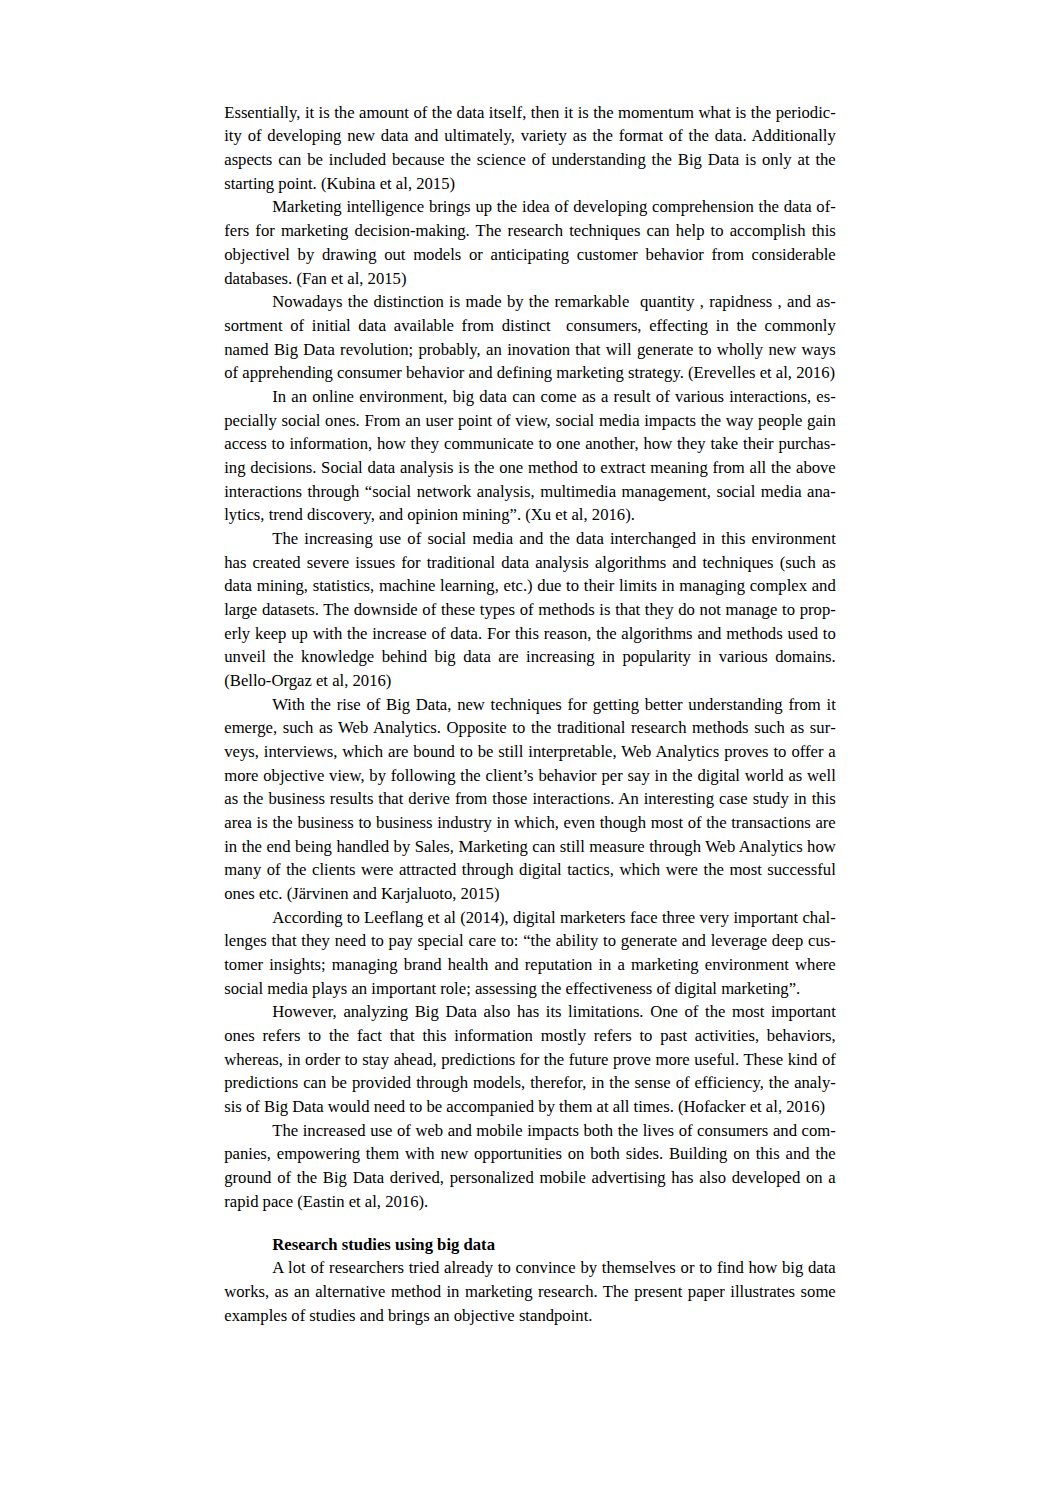Essentially, it is the amount of the data itself, then it is the momentum what is the periodicity of developing new data and ultimately, variety as the format of the data. Additionally aspects can be included because the science of understanding the Big Data is only at the starting point. (Kubina et al, 2015)
Marketing intelligence brings up the idea of developing comprehension the data offers for marketing decision-making. The research techniques can help to accomplish this objectivel by drawing out models or anticipating customer behavior from considerable databases. (Fan et al, 2015)
Nowadays the distinction is made by the remarkable quantity , rapidness , and assortment of initial data available from distinct consumers, effecting in the commonly named Big Data revolution; probably, an inovation that will generate to wholly new ways of apprehending consumer behavior and defining marketing strategy. (Erevelles et al, 2016)
In an online environment, big data can come as a result of various interactions, especially social ones. From an user point of view, social media impacts the way people gain access to information, how they communicate to one another, how they take their purchasing decisions. Social data analysis is the one method to extract meaning from all the above interactions through “social network analysis, multimedia management, social media analytics, trend discovery, and opinion mining”. (Xu et al, 2016).
The increasing use of social media and the data interchanged in this environment has created severe issues for traditional data analysis algorithms and techniques (such as data mining, statistics, machine learning, etc.) due to their limits in managing complex and large datasets. The downside of these types of methods is that they do not manage to properly keep up with the increase of data. For this reason, the algorithms and methods used to unveil the knowledge behind big data are increasing in popularity in various domains. (Bello-Orgaz et al, 2016)
With the rise of Big Data, new techniques for getting better understanding from it emerge, such as Web Analytics. Opposite to the traditional research methods such as surveys, interviews, which are bound to be still interpretable, Web Analytics proves to offer a more objective view, by following the client’s behavior per say in the digital world as well as the business results that derive from those interactions. An interesting case study in this area is the business to business industry in which, even though most of the transactions are in the end being handled by Sales, Marketing can still measure through Web Analytics how many of the clients were attracted through digital tactics, which were the most successful ones etc. (Järvinen and Karjaluoto, 2015)
According to Leeflang et al (2014), digital marketers face three very important challenges that they need to pay special care to: “the ability to generate and leverage deep customer insights; managing brand health and reputation in a marketing environment where social media plays an important role; assessing the effectiveness of digital marketing”.
However, analyzing Big Data also has its limitations. One of the most important ones refers to the fact that this information mostly refers to past activities, behaviors, whereas, in order to stay ahead, predictions for the future prove more useful. These kind of predictions can be provided through models, therefor, in the sense of efficiency, the analysis of Big Data would need to be accompanied by them at all times. (Hofacker et al, 2016)
The increased use of web and mobile impacts both the lives of consumers and companies, empowering them with new opportunities on both sides. Building on this and the ground of the Big Data derived, personalized mobile advertising has also developed on a rapid pace (Eastin et al, 2016).
Research studies using big data
A lot of researchers tried already to convince by themselves or to find how big data works, as an alternative method in marketing research. The present paper illustrates some examples of studies and brings an objective standpoint.